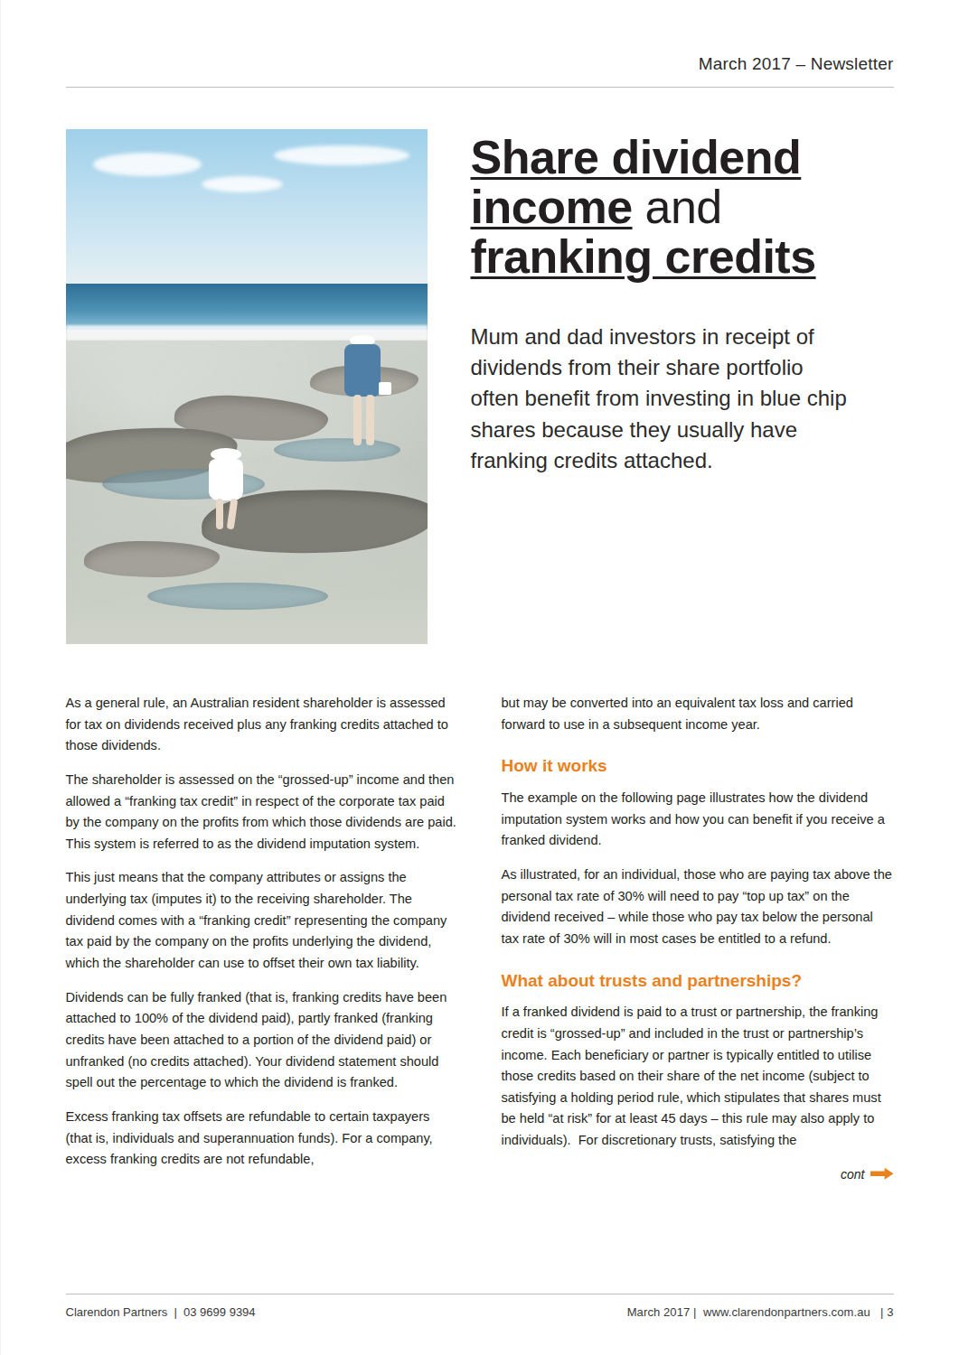March 2017 – Newsletter
Share dividend income and franking credits
Mum and dad investors in receipt of dividends from their share portfolio often benefit from investing in blue chip shares because they usually have franking credits attached.
As a general rule, an Australian resident shareholder is assessed for tax on dividends received plus any franking credits attached to those dividends.
The shareholder is assessed on the “grossed-up” income and then allowed a “franking tax credit” in respect of the corporate tax paid by the company on the profits from which those dividends are paid. This system is referred to as the dividend imputation system.
This just means that the company attributes or assigns the underlying tax (imputes it) to the receiving shareholder. The dividend comes with a “franking credit” representing the company tax paid by the company on the profits underlying the dividend, which the shareholder can use to offset their own tax liability.
Dividends can be fully franked (that is, franking credits have been attached to 100% of the dividend paid), partly franked (franking credits have been attached to a portion of the dividend paid) or unfranked (no credits attached). Your dividend statement should spell out the percentage to which the dividend is franked.
Excess franking tax offsets are refundable to certain taxpayers (that is, individuals and superannuation funds). For a company, excess franking credits are not refundable,
but may be converted into an equivalent tax loss and carried forward to use in a subsequent income year.
How it works
The example on the following page illustrates how the dividend imputation system works and how you can benefit if you receive a franked dividend.
As illustrated, for an individual, those who are paying tax above the personal tax rate of 30% will need to pay “top up tax” on the dividend received – while those who pay tax below the personal tax rate of 30% will in most cases be entitled to a refund.
What about trusts and partnerships?
If a franked dividend is paid to a trust or partnership, the franking credit is “grossed-up” and included in the trust or partnership’s income. Each beneficiary or partner is typically entitled to utilise those credits based on their share of the net income (subject to satisfying a holding period rule, which stipulates that shares must be held “at risk” for at least 45 days – this rule may also apply to individuals). For discretionary trusts, satisfying the
cont
Clarendon Partners | 03 9699 9394
March 2017 | www.clarendonpartners.com.au | 3